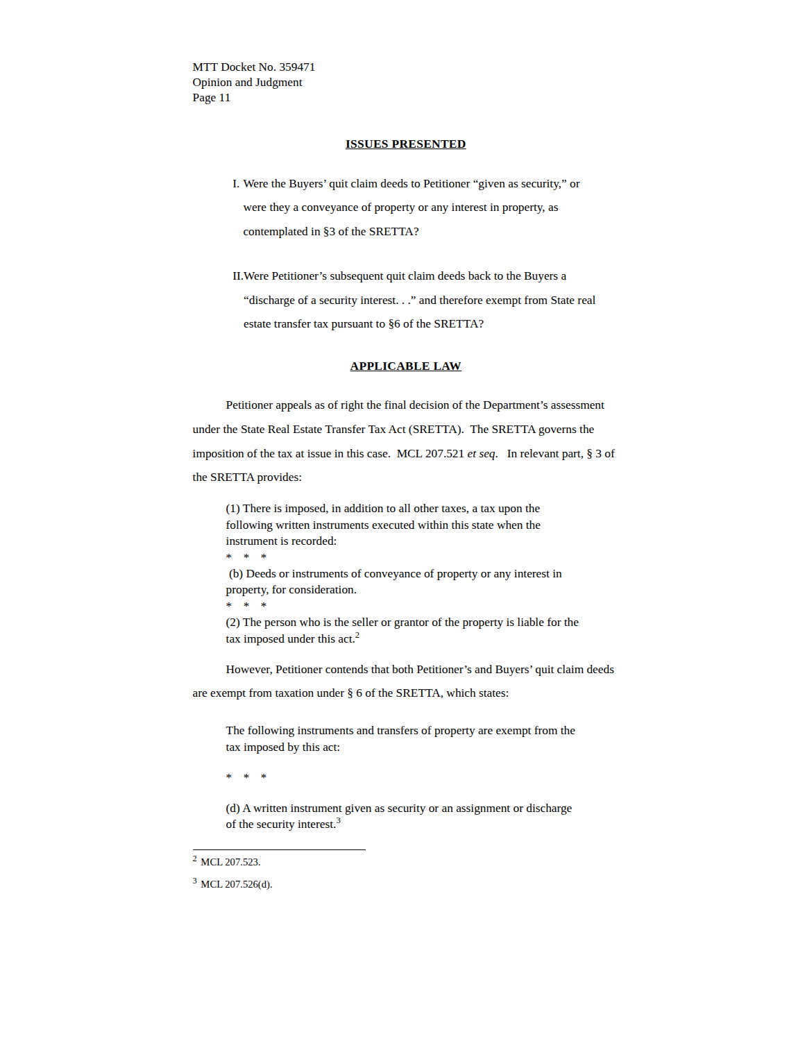MTT Docket No. 359471
Opinion and Judgment
Page 11
ISSUES PRESENTED
I. Were the Buyers’ quit claim deeds to Petitioner “given as security,” or were they a conveyance of property or any interest in property, as contemplated in §3 of the SRETTA?
II. Were Petitioner’s subsequent quit claim deeds back to the Buyers a “discharge of a security interest. . .” and therefore exempt from State real estate transfer tax pursuant to §6 of the SRETTA?
APPLICABLE LAW
Petitioner appeals as of right the final decision of the Department’s assessment under the State Real Estate Transfer Tax Act (SRETTA). The SRETTA governs the imposition of the tax at issue in this case. MCL 207.521 et seq. In relevant part, § 3 of the SRETTA provides:
(1) There is imposed, in addition to all other taxes, a tax upon the following written instruments executed within this state when the instrument is recorded:
* * *
(b) Deeds or instruments of conveyance of property or any interest in property, for consideration.
* * *
(2) The person who is the seller or grantor of the property is liable for the tax imposed under this act.2
However, Petitioner contends that both Petitioner’s and Buyers’ quit claim deeds are exempt from taxation under § 6 of the SRETTA, which states:
The following instruments and transfers of property are exempt from the tax imposed by this act:
* * *
(d) A written instrument given as security or an assignment or discharge of the security interest.3
2 MCL 207.523.
3 MCL 207.526(d).